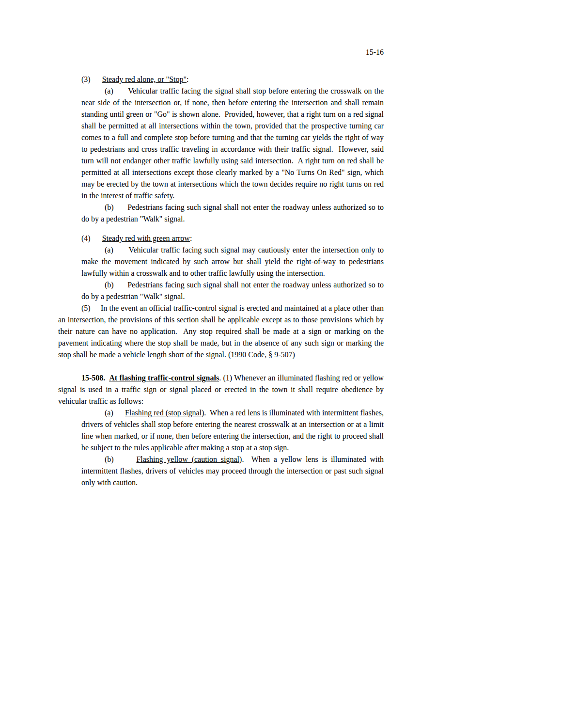15-16
(3) Steady red alone, or "Stop":
(a) Vehicular traffic facing the signal shall stop before entering the crosswalk on the near side of the intersection or, if none, then before entering the intersection and shall remain standing until green or "Go" is shown alone. Provided, however, that a right turn on a red signal shall be permitted at all intersections within the town, provided that the prospective turning car comes to a full and complete stop before turning and that the turning car yields the right of way to pedestrians and cross traffic traveling in accordance with their traffic signal. However, said turn will not endanger other traffic lawfully using said intersection. A right turn on red shall be permitted at all intersections except those clearly marked by a "No Turns On Red" sign, which may be erected by the town at intersections which the town decides require no right turns on red in the interest of traffic safety.
(b) Pedestrians facing such signal shall not enter the roadway unless authorized so to do by a pedestrian "Walk" signal.
(4) Steady red with green arrow:
(a) Vehicular traffic facing such signal may cautiously enter the intersection only to make the movement indicated by such arrow but shall yield the right-of-way to pedestrians lawfully within a crosswalk and to other traffic lawfully using the intersection.
(b) Pedestrians facing such signal shall not enter the roadway unless authorized so to do by a pedestrian "Walk" signal.
(5) In the event an official traffic-control signal is erected and maintained at a place other than an intersection, the provisions of this section shall be applicable except as to those provisions which by their nature can have no application. Any stop required shall be made at a sign or marking on the pavement indicating where the stop shall be made, but in the absence of any such sign or marking the stop shall be made a vehicle length short of the signal. (1990 Code, § 9-507)
15-508. At flashing traffic-control signals. (1) Whenever an illuminated flashing red or yellow signal is used in a traffic sign or signal placed or erected in the town it shall require obedience by vehicular traffic as follows:
(a) Flashing red (stop signal). When a red lens is illuminated with intermittent flashes, drivers of vehicles shall stop before entering the nearest crosswalk at an intersection or at a limit line when marked, or if none, then before entering the intersection, and the right to proceed shall be subject to the rules applicable after making a stop at a stop sign.
(b) Flashing yellow (caution signal). When a yellow lens is illuminated with intermittent flashes, drivers of vehicles may proceed through the intersection or past such signal only with caution.